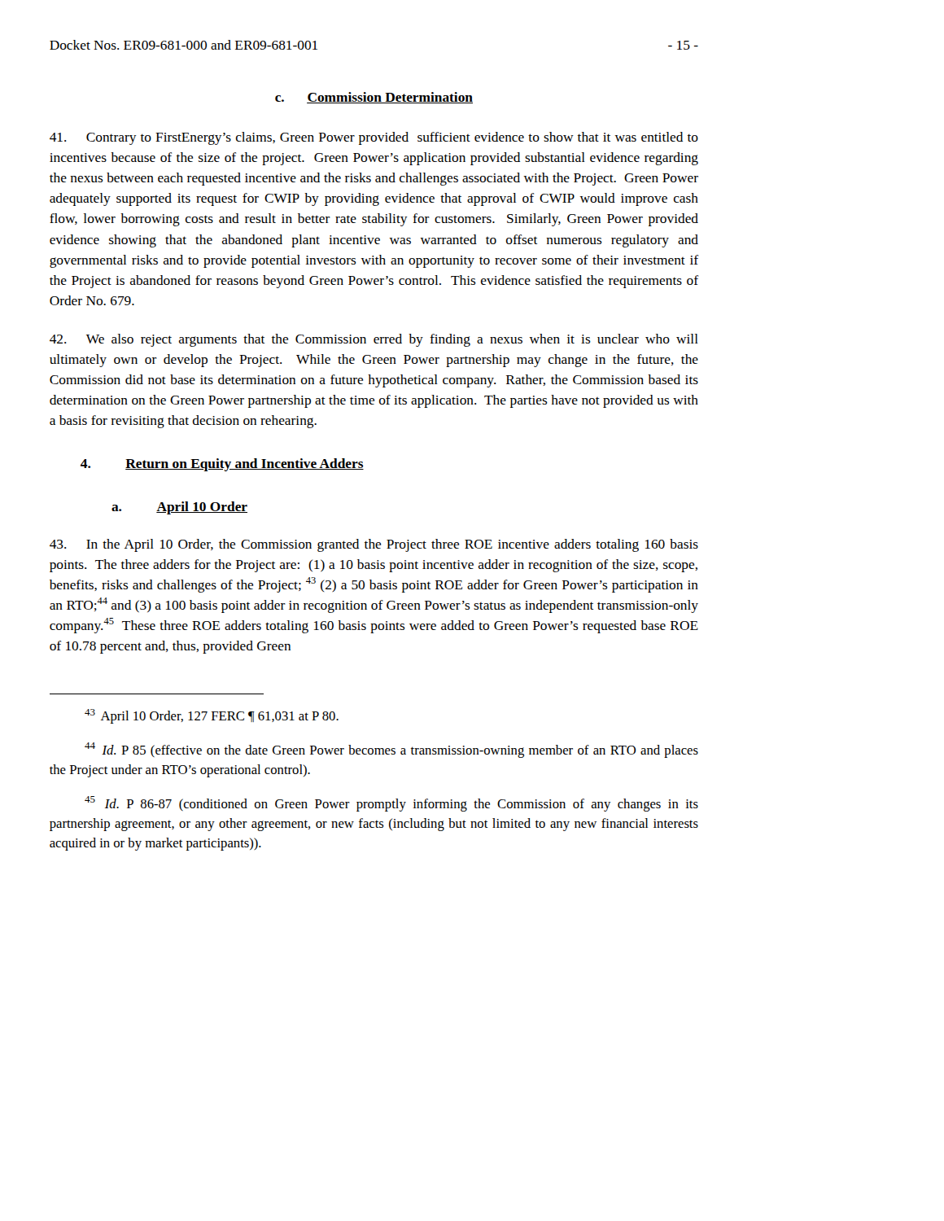Docket Nos. ER09-681-000 and ER09-681-001
- 15 -
c. Commission Determination
41. Contrary to FirstEnergy’s claims, Green Power provided sufficient evidence to show that it was entitled to incentives because of the size of the project. Green Power’s application provided substantial evidence regarding the nexus between each requested incentive and the risks and challenges associated with the Project. Green Power adequately supported its request for CWIP by providing evidence that approval of CWIP would improve cash flow, lower borrowing costs and result in better rate stability for customers. Similarly, Green Power provided evidence showing that the abandoned plant incentive was warranted to offset numerous regulatory and governmental risks and to provide potential investors with an opportunity to recover some of their investment if the Project is abandoned for reasons beyond Green Power’s control. This evidence satisfied the requirements of Order No. 679.
42. We also reject arguments that the Commission erred by finding a nexus when it is unclear who will ultimately own or develop the Project. While the Green Power partnership may change in the future, the Commission did not base its determination on a future hypothetical company. Rather, the Commission based its determination on the Green Power partnership at the time of its application. The parties have not provided us with a basis for revisiting that decision on rehearing.
4. Return on Equity and Incentive Adders
a. April 10 Order
43. In the April 10 Order, the Commission granted the Project three ROE incentive adders totaling 160 basis points. The three adders for the Project are: (1) a 10 basis point incentive adder in recognition of the size, scope, benefits, risks and challenges of the Project; 43 (2) a 50 basis point ROE adder for Green Power’s participation in an RTO;44 and (3) a 100 basis point adder in recognition of Green Power’s status as independent transmission-only company.45 These three ROE adders totaling 160 basis points were added to Green Power’s requested base ROE of 10.78 percent and, thus, provided Green
43 April 10 Order, 127 FERC ¶ 61,031 at P 80.
44 Id. P 85 (effective on the date Green Power becomes a transmission-owning member of an RTO and places the Project under an RTO’s operational control).
45 Id. P 86-87 (conditioned on Green Power promptly informing the Commission of any changes in its partnership agreement, or any other agreement, or new facts (including but not limited to any new financial interests acquired in or by market participants)).